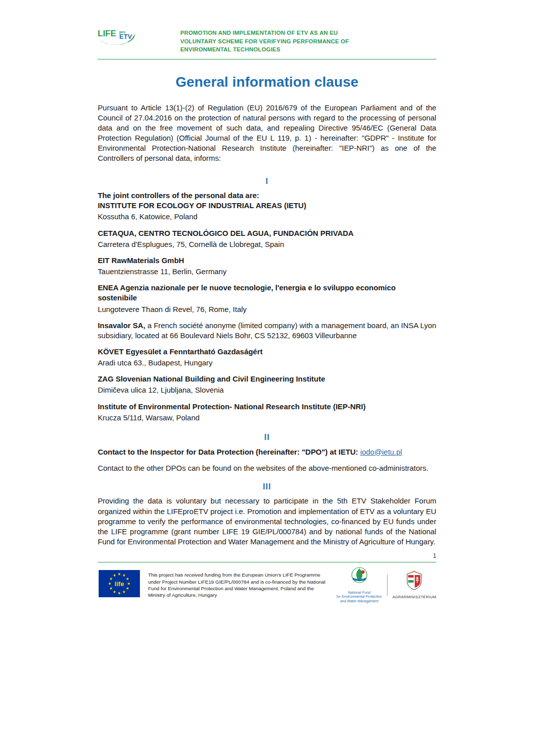LIFE pro ETV
Promotion and implementation of ETV as an EU
voluntary scheme for verifying performance of
environmental technologies
General information clause
Pursuant to Article 13(1)-(2) of Regulation (EU) 2016/679 of the European Parliament and of the Council of 27.04.2016 on the protection of natural persons with regard to the processing of personal data and on the free movement of such data, and repealing Directive 95/46/EC (General Data Protection Regulation) (Official Journal of the EU L 119, p. 1) - hereinafter: "GDPR" - Institute for Environmental Protection-National Research Institute (hereinafter: "IEP-NRI") as one of the Controllers of personal data, informs:
I
The joint controllers of the personal data are:
INSTITUTE FOR ECOLOGY OF INDUSTRIAL AREAS (IETU)
Kossutha 6, Katowice, Poland
CETAQUA, CENTRO TECNOLÓGICO DEL AGUA, FUNDACIÓN PRIVADA
Carretera d'Esplugues, 75, Cornellà de Llobregat, Spain
EIT RawMaterials GmbH
Tauentzienstrasse 11, Berlin, Germany
ENEA Agenzia nazionale per le nuove tecnologie, l'energia e lo sviluppo economico
sostenibile
Lungotevere Thaon di Revel, 76, Rome, Italy
Insavalor SA, a French société anonyme (limited company) with a management board, an INSA Lyon subsidiary, located at 66 Boulevard Niels Bohr, CS 52132, 69603 Villeurbanne
KÖVET Egyesület a Fenntartható Gazdaságért
Aradi utca 63., Budapest, Hungary
ZAG Slovenian National Building and Civil Engineering Institute
Dimičeva ulica 12, Ljubljana, Slovenia
Institute of Environmental Protection- National Research Institute (IEP-NRI)
Krucza 5/11d, Warsaw, Poland
II
Contact to the Inspector for Data Protection (hereinafter: "DPO") at IETU: iodo@ietu.pl
Contact to the other DPOs can be found on the websites of the above-mentioned co-administrators.
III
Providing the data is voluntary but necessary to participate in the 5th ETV Stakeholder Forum organized within the LIFEproETV project i.e. Promotion and implementation of ETV as a voluntary EU programme to verify the performance of environmental technologies, co-financed by EU funds under the LIFE programme (grant number LIFE 19 GIE/PL/000784) and by national funds of the National Fund for Environmental Protection and Water Management and the Ministry of Agriculture of Hungary.
1
life
This project has received funding from the European Union’s LIFE Programme under Project Number LIFE19 GIE/PL/000784 and is co-financed by the National Fund for Environmental Protection and Water Management, Poland and the Ministry of Agriculture, Hungary
National Fund
for Environmental Protection
and Water Management
AGRÁRMINISZTÉRIUM